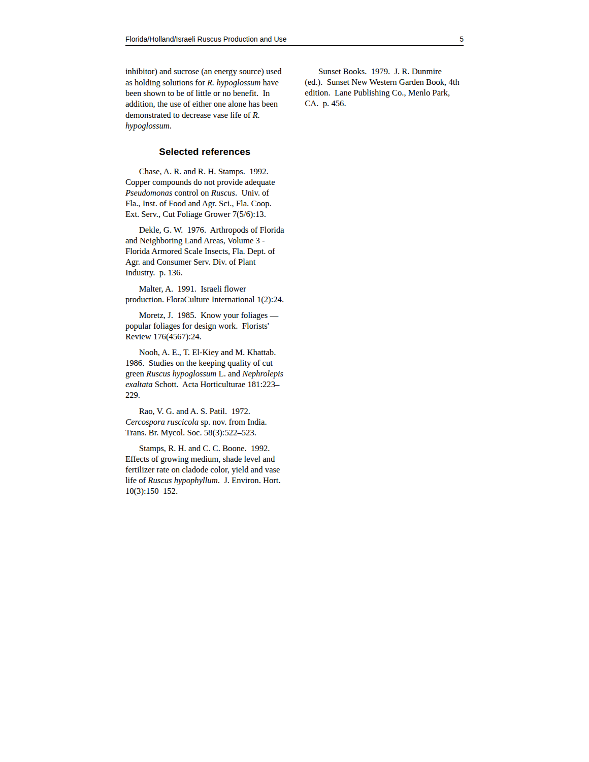Florida/Holland/Israeli Ruscus Production and Use 5
inhibitor) and sucrose (an energy source) used as holding solutions for R. hypoglossum have been shown to be of little or no benefit. In addition, the use of either one alone has been demonstrated to decrease vase life of R. hypoglossum.
Selected references
Chase, A. R. and R. H. Stamps. 1992. Copper compounds do not provide adequate Pseudomonas control on Ruscus. Univ. of Fla., Inst. of Food and Agr. Sci., Fla. Coop. Ext. Serv., Cut Foliage Grower 7(5/6):13.
Dekle, G. W. 1976. Arthropods of Florida and Neighboring Land Areas, Volume 3 - Florida Armored Scale Insects, Fla. Dept. of Agr. and Consumer Serv. Div. of Plant Industry. p. 136.
Malter, A. 1991. Israeli flower production. FloraCulture International 1(2):24.
Moretz, J. 1985. Know your foliages — popular foliages for design work. Florists' Review 176(4567):24.
Nooh, A. E., T. El-Kiey and M. Khattab. 1986. Studies on the keeping quality of cut green Ruscus hypoglossum L. and Nephrolepis exaltata Schott. Acta Horticulturae 181:223–229.
Rao, V. G. and A. S. Patil. 1972. Cercospora ruscicola sp. nov. from India. Trans. Br. Mycol. Soc. 58(3):522–523.
Stamps, R. H. and C. C. Boone. 1992. Effects of growing medium, shade level and fertilizer rate on cladode color, yield and vase life of Ruscus hypophyllum. J. Environ. Hort. 10(3):150–152.
Sunset Books. 1979. J. R. Dunmire (ed.). Sunset New Western Garden Book, 4th edition. Lane Publishing Co., Menlo Park, CA. p. 456.